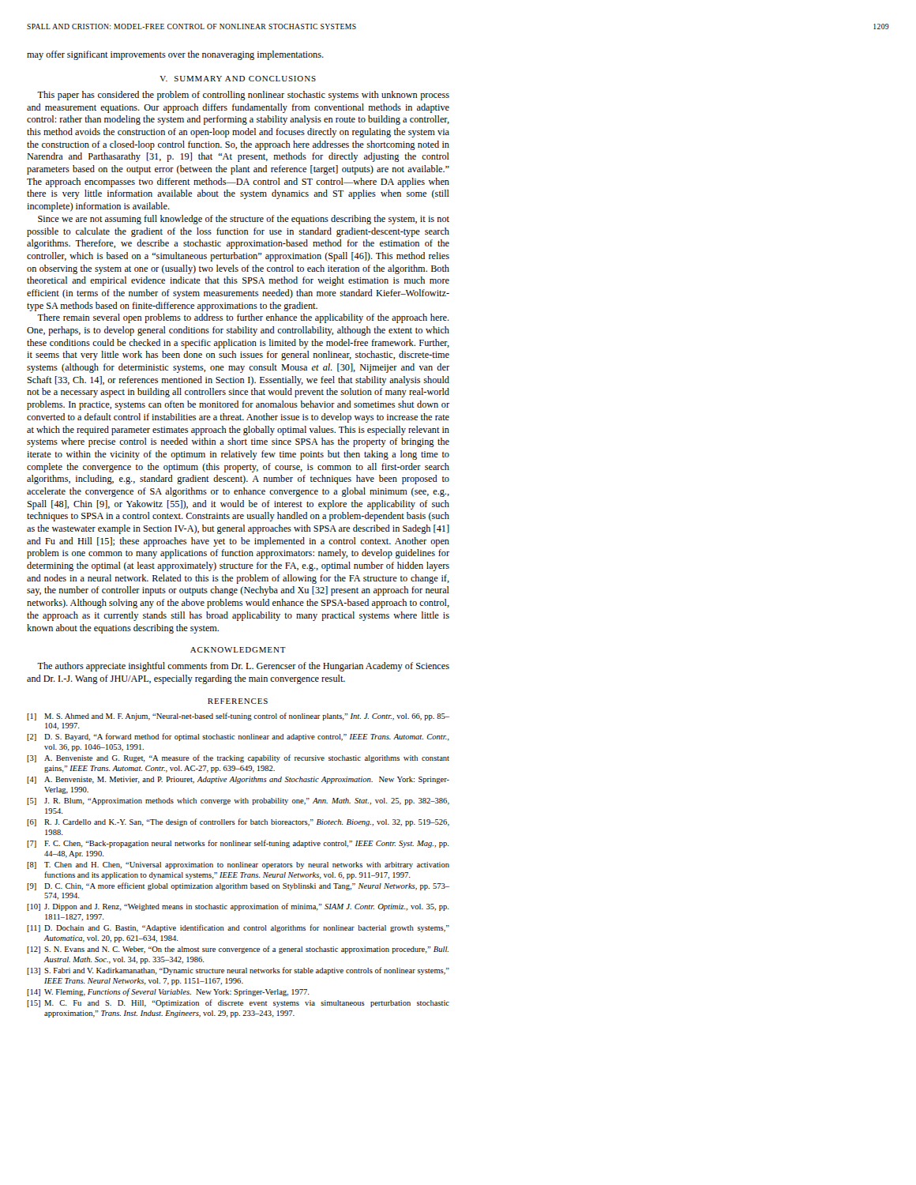Spall and Cristion: Model-Free Control of Nonlinear Stochastic Systems 1209
may offer significant improvements over the nonaveraging implementations.
V. Summary and Conclusions
This paper has considered the problem of controlling nonlinear stochastic systems with unknown process and measurement equations. Our approach differs fundamentally from conventional methods in adaptive control: rather than modeling the system and performing a stability analysis en route to building a controller, this method avoids the construction of an open-loop model and focuses directly on regulating the system via the construction of a closed-loop control function. So, the approach here addresses the shortcoming noted in Narendra and Parthasarathy [31, p. 19] that “At present, methods for directly adjusting the control parameters based on the output error (between the plant and reference [target] outputs) are not available.” The approach encompasses two different methods—DA control and ST control—where DA applies when there is very little information available about the system dynamics and ST applies when some (still incomplete) information is available.
Since we are not assuming full knowledge of the structure of the equations describing the system, it is not possible to calculate the gradient of the loss function for use in standard gradient-descent-type search algorithms. Therefore, we describe a stochastic approximation-based method for the estimation of the controller, which is based on a “simultaneous perturbation” approximation (Spall [46]). This method relies on observing the system at one or (usually) two levels of the control to each iteration of the algorithm. Both theoretical and empirical evidence indicate that this SPSA method for weight estimation is much more efficient (in terms of the number of system measurements needed) than more standard Kiefer–Wolfowitz-type SA methods based on finite-difference approximations to the gradient.
There remain several open problems to address to further enhance the applicability of the approach here. One, perhaps, is to develop general conditions for stability and controllability, although the extent to which these conditions could be checked in a specific application is limited by the model-free framework. Further, it seems that very little work has been done on such issues for general nonlinear, stochastic, discrete-time systems (although for deterministic systems, one may consult Mousa et al. [30], Nijmeijer and van der Schaft [33, Ch. 14], or references mentioned in Section I). Essentially, we feel that stability analysis should not be a necessary aspect in building all controllers since that would prevent the solution of many real-world problems. In practice, systems can often be monitored for anomalous behavior and sometimes shut down or converted to a default control if instabilities are a threat. Another issue is to develop ways to increase the rate at which the required parameter estimates approach the globally optimal values. This is especially relevant in systems where precise control is needed within a short time since SPSA has the property of bringing the iterate to within the vicinity of the optimum in relatively few time points but then taking a long time to complete the convergence to the optimum (this property, of course, is common to all first-order search algorithms, including, e.g., standard gradient descent). A number of techniques have been proposed to accelerate the convergence of SA algorithms or to enhance convergence to a global minimum (see, e.g., Spall [48], Chin [9], or Yakowitz [55]), and it would be of interest to explore the applicability of such techniques to SPSA in a control context. Constraints are usually handled on a problem-dependent basis (such as the wastewater example in Section IV-A), but general approaches with SPSA are described in Sadegh [41] and Fu and Hill [15]; these approaches have yet to be implemented in a control context. Another open problem is one common to many applications of function approximators: namely, to develop guidelines for determining the optimal (at least approximately) structure for the FA, e.g., optimal number of hidden layers and nodes in a neural network. Related to this is the problem of allowing for the FA structure to change if, say, the number of controller inputs or outputs change (Nechyba and Xu [32] present an approach for neural networks). Although solving any of the above problems would enhance the SPSA-based approach to control, the approach as it currently stands still has broad applicability to many practical systems where little is known about the equations describing the system.
Acknowledgment
The authors appreciate insightful comments from Dr. L. Gerencser of the Hungarian Academy of Sciences and Dr. I.-J. Wang of JHU/APL, especially regarding the main convergence result.
References
[1] M. S. Ahmed and M. F. Anjum, “Neural-net-based self-tuning control of nonlinear plants,” Int. J. Contr., vol. 66, pp. 85–104, 1997.
[2] D. S. Bayard, “A forward method for optimal stochastic nonlinear and adaptive control,” IEEE Trans. Automat. Contr., vol. 36, pp. 1046–1053, 1991.
[3] A. Benveniste and G. Ruget, “A measure of the tracking capability of recursive stochastic algorithms with constant gains,” IEEE Trans. Automat. Contr., vol. AC-27, pp. 639–649, 1982.
[4] A. Benveniste, M. Metivier, and P. Priouret, Adaptive Algorithms and Stochastic Approximation. New York: Springer-Verlag, 1990.
[5] J. R. Blum, “Approximation methods which converge with probability one,” Ann. Math. Stat., vol. 25, pp. 382–386, 1954.
[6] R. J. Cardello and K.-Y. San, “The design of controllers for batch bioreactors,” Biotech. Bioeng., vol. 32, pp. 519–526, 1988.
[7] F. C. Chen, “Back-propagation neural networks for nonlinear self-tuning adaptive control,” IEEE Contr. Syst. Mag., pp. 44–48, Apr. 1990.
[8] T. Chen and H. Chen, “Universal approximation to nonlinear operators by neural networks with arbitrary activation functions and its application to dynamical systems,” IEEE Trans. Neural Networks, vol. 6, pp. 911–917, 1997.
[9] D. C. Chin, “A more efficient global optimization algorithm based on Styblinski and Tang,” Neural Networks, pp. 573–574, 1994.
[10] J. Dippon and J. Renz, “Weighted means in stochastic approximation of minima,” SIAM J. Contr. Optimiz., vol. 35, pp. 1811–1827, 1997.
[11] D. Dochain and G. Bastin, “Adaptive identification and control algorithms for nonlinear bacterial growth systems,” Automatica, vol. 20, pp. 621–634, 1984.
[12] S. N. Evans and N. C. Weber, “On the almost sure convergence of a general stochastic approximation procedure,” Bull. Austral. Math. Soc., vol. 34, pp. 335–342, 1986.
[13] S. Fabri and V. Kadirkamanathan, “Dynamic structure neural networks for stable adaptive controls of nonlinear systems,” IEEE Trans. Neural Networks, vol. 7, pp. 1151–1167, 1996.
[14] W. Fleming, Functions of Several Variables. New York: Springer-Verlag, 1977.
[15] M. C. Fu and S. D. Hill, “Optimization of discrete event systems via simultaneous perturbation stochastic approximation,” Trans. Inst. Indust. Engineers, vol. 29, pp. 233–243, 1997.